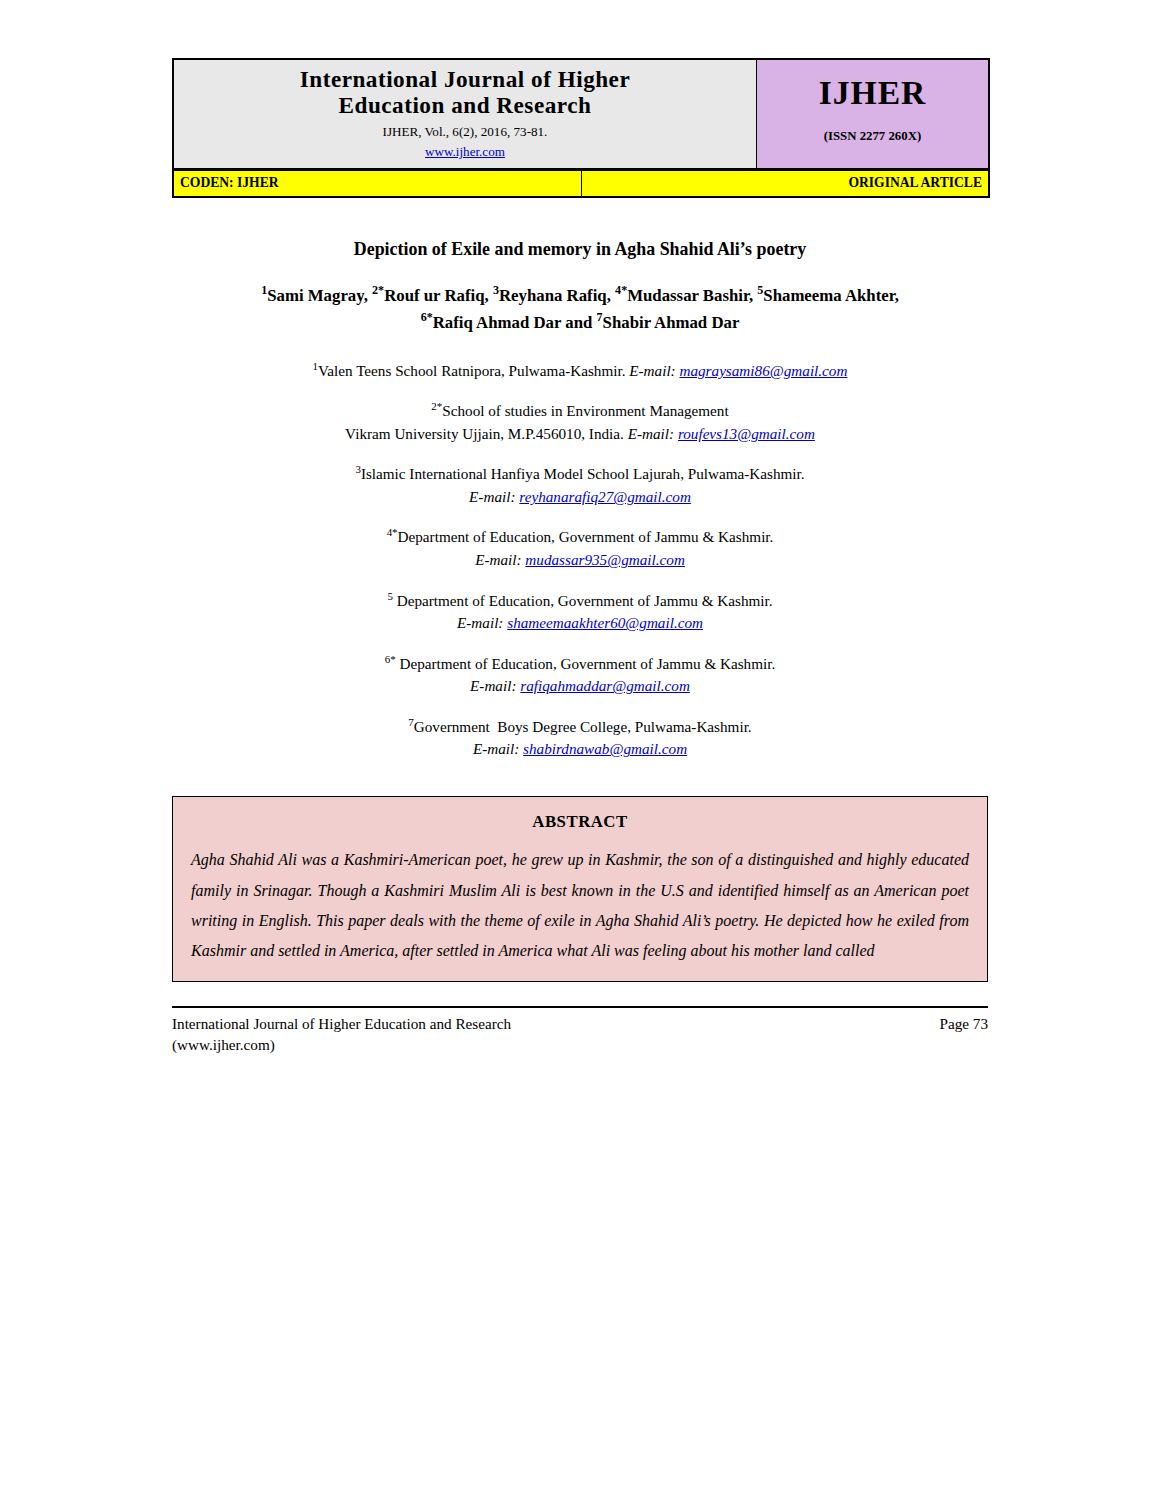International Journal of Higher
Education and Research
IJHER, Vol., 6(2), 2016, 73-81.
www.ijher.com
IJHER
(ISSN 2277 260X)
CODEN: IJHER
ORIGINAL ARTICLE
Depiction of Exile and memory in Agha Shahid Ali’s poetry
1Sami Magray, 2*Rouf ur Rafiq, 3Reyhana Rafiq, 4*Mudassar Bashir, 5Shameema Akhter,
6*Rafiq Ahmad Dar and 7Shabir Ahmad Dar
1Valen Teens School Ratnipora, Pulwama-Kashmir. E-mail: magraysami86@gmail.com
2*School of studies in Environment Management
Vikram University Ujjain, M.P.456010, India. E-mail: roufevs13@gmail.com
3Islamic International Hanfiya Model School Lajurah, Pulwama-Kashmir.
E-mail: reyhanarafiq27@gmail.com
4*Department of Education, Government of Jammu & Kashmir.
E-mail: mudassar935@gmail.com
5 Department of Education, Government of Jammu & Kashmir.
E-mail: shameemaakhter60@gmail.com
6* Department of Education, Government of Jammu & Kashmir.
E-mail: rafiqahmaddar@gmail.com
7Government Boys Degree College, Pulwama-Kashmir.
E-mail: shabirdnawab@gmail.com
ABSTRACT
Agha Shahid Ali was a Kashmiri-American poet, he grew up in Kashmir, the son of a distinguished and highly educated family in Srinagar. Though a Kashmiri Muslim Ali is best known in the U.S and identified himself as an American poet writing in English. This paper deals with the theme of exile in Agha Shahid Ali’s poetry. He depicted how he exiled from Kashmir and settled in America, after settled in America what Ali was feeling about his mother land called
International Journal of Higher Education and Research (www.ijher.com)
Page 73